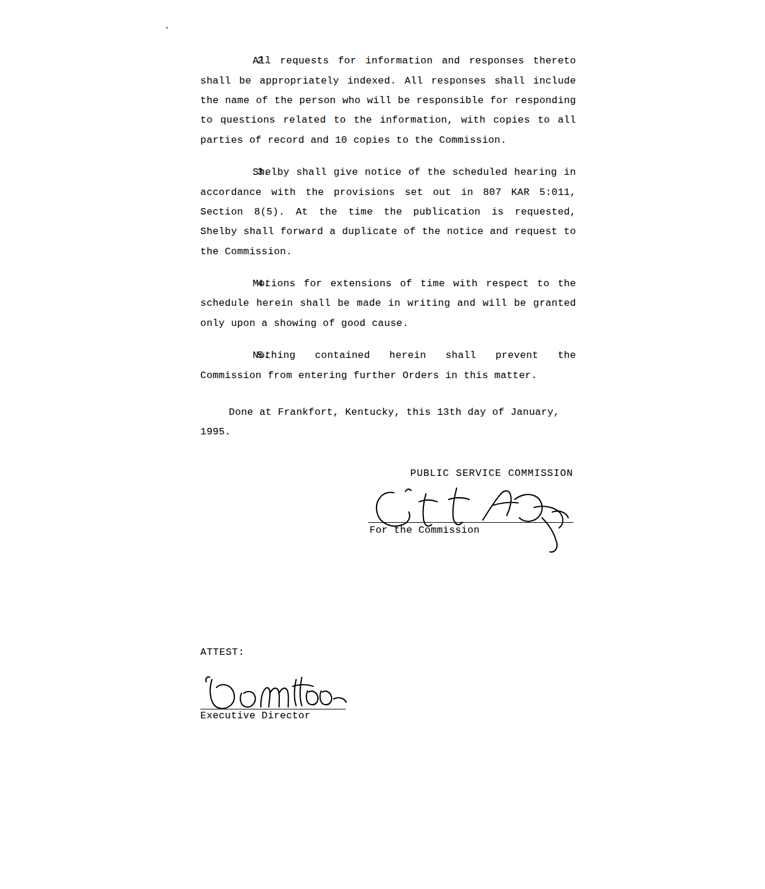·
2. All requests for information and responses thereto shall be appropriately indexed. All responses shall include the name of the person who will be responsible for responding to questions related to the information, with copies to all parties of record and 10 copies to the Commission.
3. Shelby shall give notice of the scheduled hearing in accordance with the provisions set out in 807 KAR 5:011, Section 8(5). At the time the publication is requested, Shelby shall forward a duplicate of the notice and request to the Commission.
4. Motions for extensions of time with respect to the schedule herein shall be made in writing and will be granted only upon a showing of good cause.
5. Nothing contained herein shall prevent the Commission from entering further Orders in this matter.
Done at Frankfort, Kentucky, this 13th day of January, 1995.
PUBLIC SERVICE COMMISSION
For the Commission
ATTEST:
Executive Director